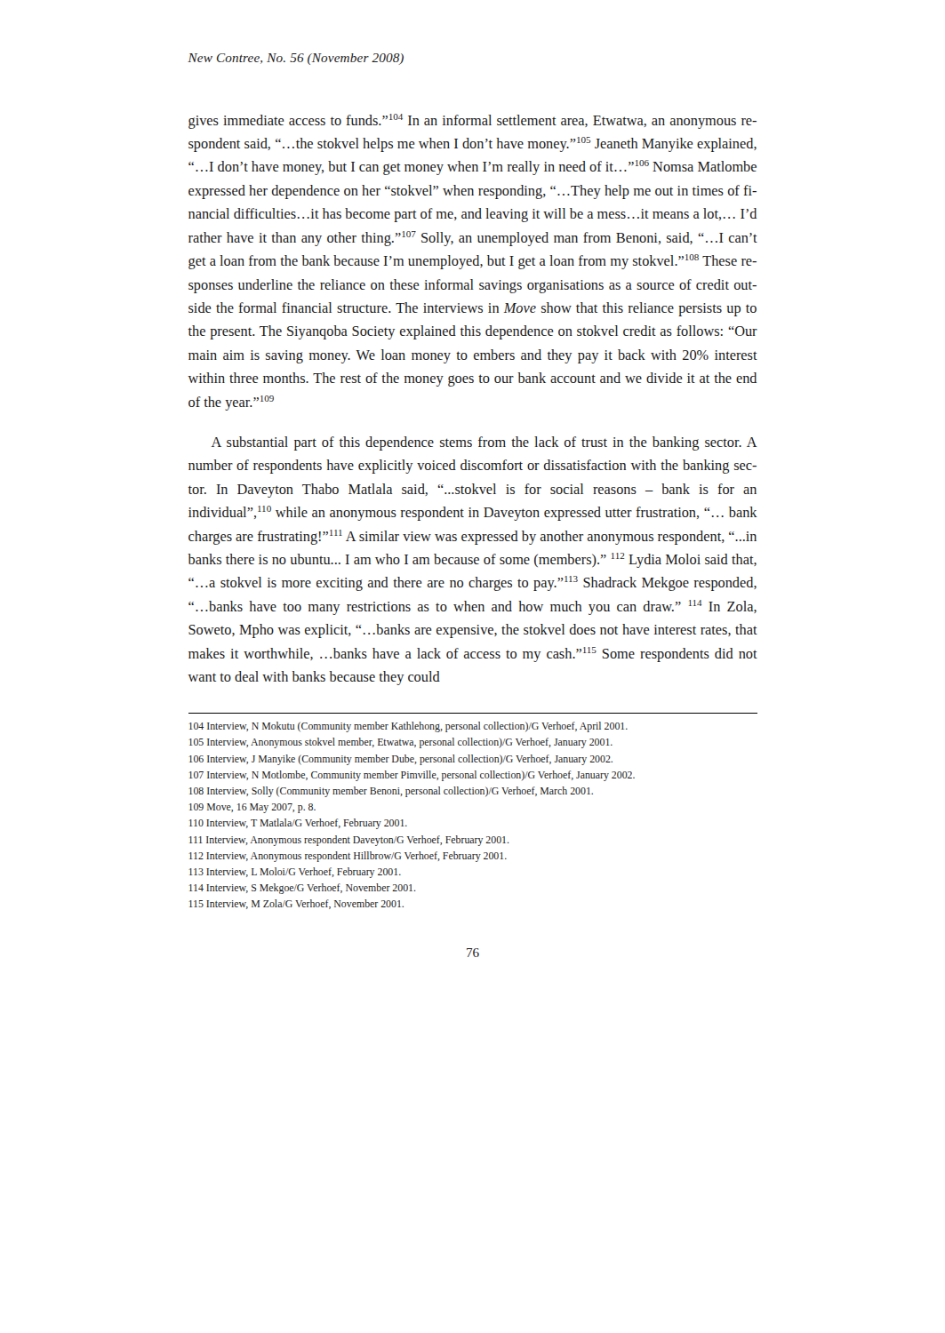New Contree, No. 56 (November 2008)
gives immediate access to funds.”104 In an informal settlement area, Etwatwa, an anonymous respondent said, “…the stokvel helps me when I don’t have money.”105 Jeaneth Manyike explained, “…I don’t have money, but I can get money when I’m really in need of it…”106 Nomsa Matlombe expressed her dependence on her “stokvel” when responding, “…They help me out in times of financial difficulties…it has become part of me, and leaving it will be a mess…it means a lot,… I’d rather have it than any other thing.”107 Solly, an unemployed man from Benoni, said, “…I can’t get a loan from the bank because I’m unemployed, but I get a loan from my stokvel.”108 These responses underline the reliance on these informal savings organisations as a source of credit outside the formal financial structure. The interviews in Move show that this reliance persists up to the present. The Siyanqoba Society explained this dependence on stokvel credit as follows: “Our main aim is saving money. We loan money to embers and they pay it back with 20% interest within three months. The rest of the money goes to our bank account and we divide it at the end of the year.”109
A substantial part of this dependence stems from the lack of trust in the banking sector. A number of respondents have explicitly voiced discomfort or dissatisfaction with the banking sector. In Daveyton Thabo Matlala said, “...stokvel is for social reasons – bank is for an individual”,110 while an anonymous respondent in Daveyton expressed utter frustration, “… bank charges are frustrating!”111 A similar view was expressed by another anonymous respondent, “...in banks there is no ubuntu... I am who I am because of some (members).” 112 Lydia Moloi said that, “…a stokvel is more exciting and there are no charges to pay.”113 Shadrack Mekgoe responded, “…banks have too many restrictions as to when and how much you can draw.” 114 In Zola, Soweto, Mpho was explicit, “…banks are expensive, the stokvel does not have interest rates, that makes it worthwhile, …banks have a lack of access to my cash.”115 Some respondents did not want to deal with banks because they could
Interview, N Mokutu (Community member Kathlehong, personal collection)/G Verhoef, April 2001.
Interview, Anonymous stokvel member, Etwatwa, personal collection)/G Verhoef, January 2001.
Interview, J Manyike (Community member Dube, personal collection)/G Verhoef, January 2002.
Interview, N Motlombe, Community member Pimville, personal collection)/G Verhoef, January 2002.
Interview, Solly (Community member Benoni, personal collection)/G Verhoef, March 2001.
Move, 16 May 2007, p. 8.
Interview, T Matlala/G Verhoef, February 2001.
Interview, Anonymous respondent Daveyton/G Verhoef, February 2001.
Interview, Anonymous respondent Hillbrow/G Verhoef, February 2001.
Interview, L Moloi/G Verhoef, February 2001.
Interview, S Mekgoe/G Verhoef, November 2001.
Interview, M Zola/G Verhoef, November 2001.
76